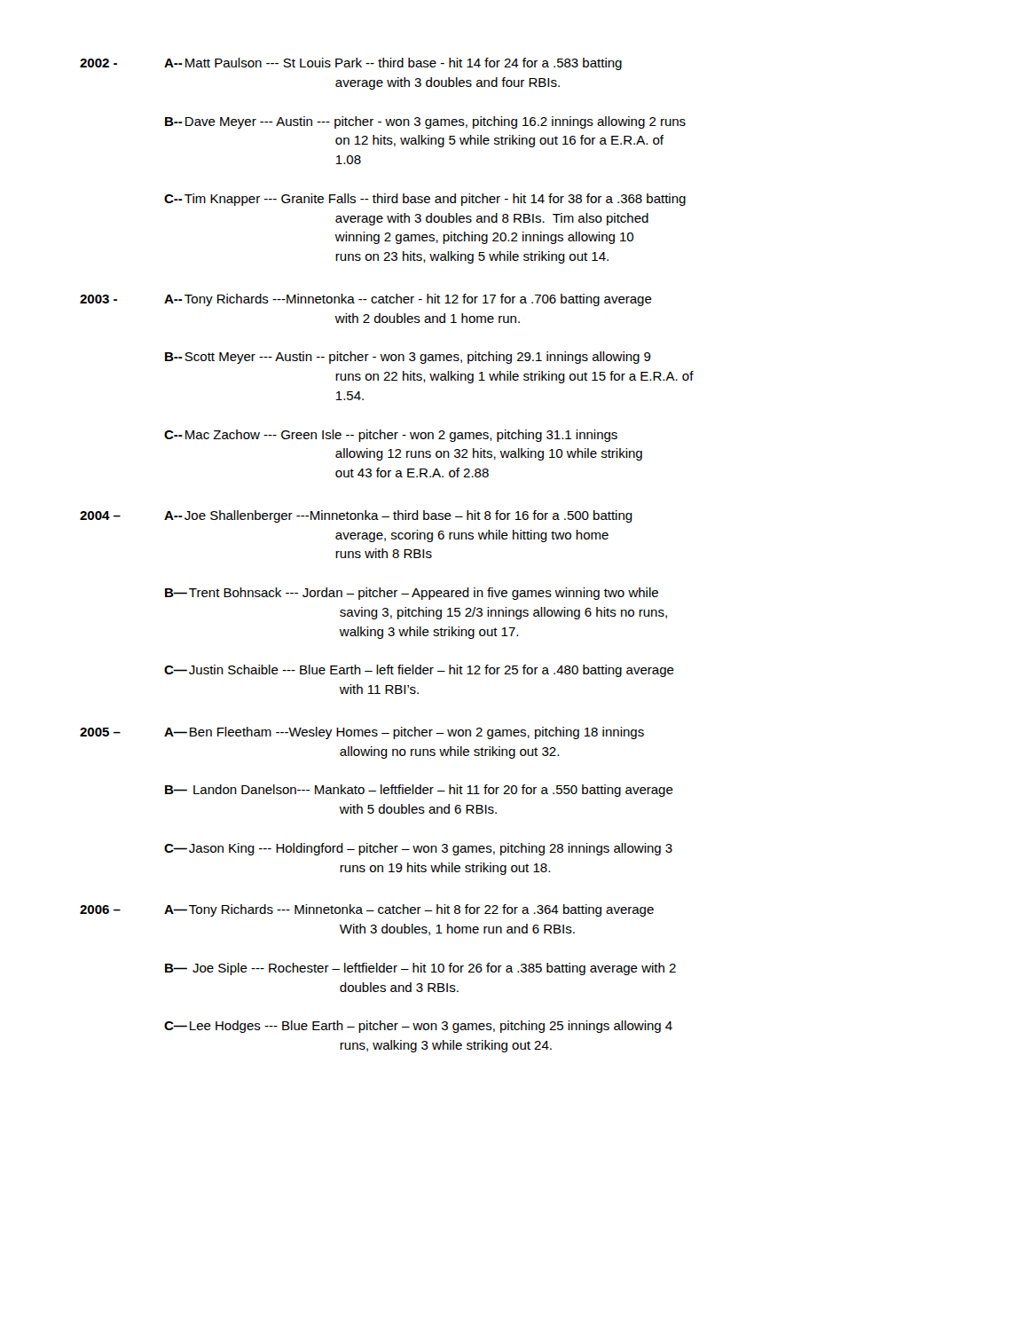2002 -
A--
Matt Paulson --- St Louis Park -- third base - hit 14 for 24 for a .583 batting average with 3 doubles and four RBIs.
B--
Dave Meyer --- Austin --- pitcher - won 3 games, pitching 16.2 innings allowing 2 runs on 12 hits, walking 5 while striking out 16 for a E.R.A. of 1.08
C--
Tim Knapper --- Granite Falls -- third base and pitcher - hit 14 for 38 for a .368 batting average with 3 doubles and 8 RBIs. Tim also pitched winning 2 games, pitching 20.2 innings allowing 10 runs on 23 hits, walking 5 while striking out 14.
2003 -
A--
Tony Richards ---Minnetonka -- catcher - hit 12 for 17 for a .706 batting average with 2 doubles and 1 home run.
B--
Scott Meyer --- Austin -- pitcher - won 3 games, pitching 29.1 innings allowing 9 runs on 22 hits, walking 1 while striking out 15 for a E.R.A. of 1.54.
C--
Mac Zachow --- Green Isle -- pitcher - won 2 games, pitching 31.1 innings allowing 12 runs on 32 hits, walking 10 while striking out 43 for a E.R.A. of 2.88
2004 –
A--
Joe Shallenberger ---Minnetonka – third base – hit 8 for 16 for a .500 batting average, scoring 6 runs while hitting two home runs with 8 RBIs
B—
Trent Bohnsack --- Jordan – pitcher – Appeared in five games winning two while saving 3, pitching 15 2/3 innings allowing 6 hits no runs, walking 3 while striking out 17.
C—
Justin Schaible --- Blue Earth – left fielder – hit 12 for 25 for a .480 batting average with 11 RBI’s.
2005 –
A—
Ben Fleetham ---Wesley Homes – pitcher – won 2 games, pitching 18 innings allowing no runs while striking out 32.
B—
Landon Danelson--- Mankato – leftfielder – hit 11 for 20 for a .550 batting average with 5 doubles and 6 RBIs.
C—
Jason King --- Holdingford – pitcher – won 3 games, pitching 28 innings allowing 3 runs on 19 hits while striking out 18.
2006 –
A—
Tony Richards --- Minnetonka – catcher – hit 8 for 22 for a .364 batting average With 3 doubles, 1 home run and 6 RBIs.
B—
Joe Siple --- Rochester – leftfielder – hit 10 for 26 for a .385 batting average with 2 doubles and 3 RBIs.
C—
Lee Hodges --- Blue Earth – pitcher – won 3 games, pitching 25 innings allowing 4 runs, walking 3 while striking out 24.